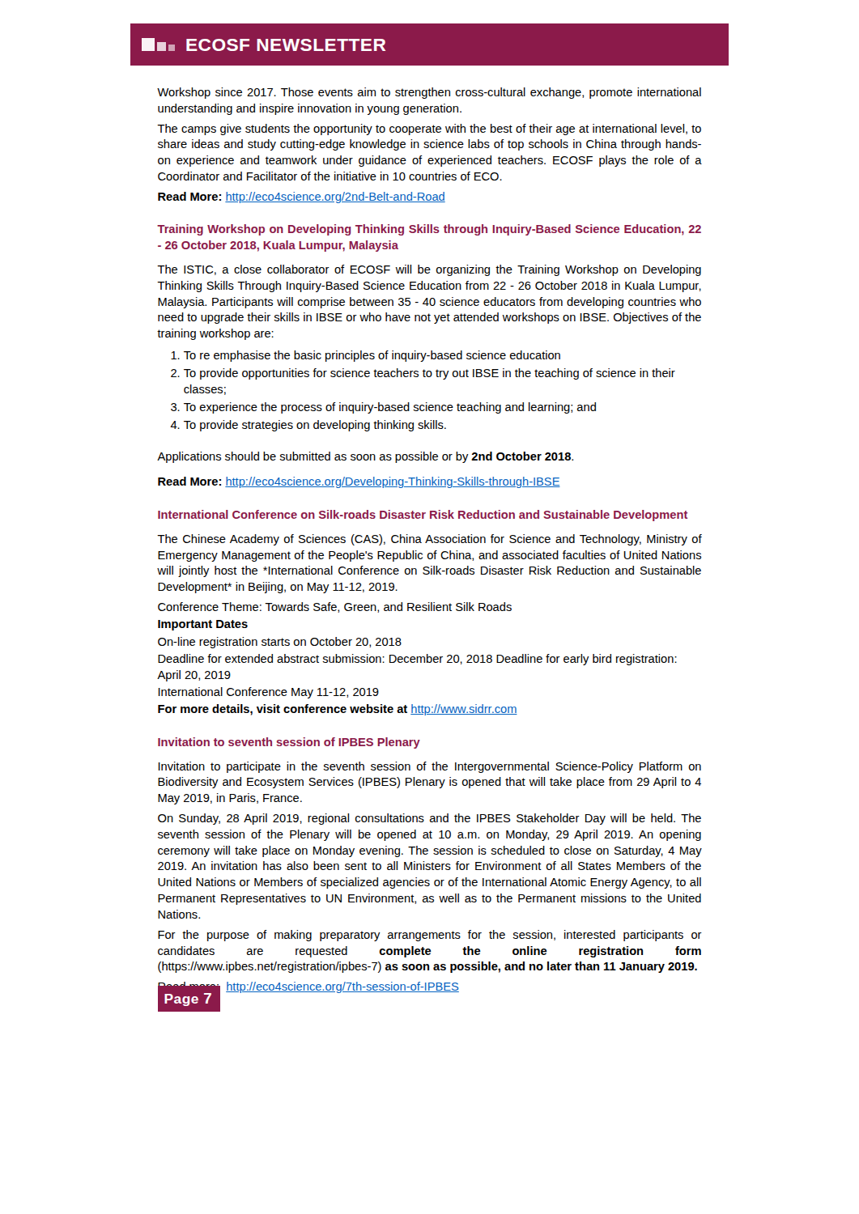ECOSF NEWSLETTER
Workshop since 2017. Those events aim to strengthen cross-cultural exchange, promote international understanding and inspire innovation in young generation.
The camps give students the opportunity to cooperate with the best of their age at international level, to share ideas and study cutting-edge knowledge in science labs of top schools in China through hands-on experience and teamwork under guidance of experienced teachers. ECOSF plays the role of a Coordinator and Facilitator of the initiative in 10 countries of ECO.
Read More: http://eco4science.org/2nd-Belt-and-Road
Training Workshop on Developing Thinking Skills through Inquiry-Based Science Education, 22 - 26 October 2018, Kuala Lumpur, Malaysia
The ISTIC, a close collaborator of ECOSF will be organizing the Training Workshop on Developing Thinking Skills Through Inquiry-Based Science Education from 22 - 26 October 2018 in Kuala Lumpur, Malaysia. Participants will comprise between 35 - 40 science educators from developing countries who need to upgrade their skills in IBSE or who have not yet attended workshops on IBSE. Objectives of the training workshop are:
To re emphasise the basic principles of inquiry-based science education
To provide opportunities for science teachers to try out IBSE in the teaching of science in their classes;
To experience the process of inquiry-based science teaching and learning; and
To provide strategies on developing thinking skills.
Applications should be submitted as soon as possible or by 2nd October 2018.
Read More: http://eco4science.org/Developing-Thinking-Skills-through-IBSE
International Conference on Silk-roads Disaster Risk Reduction and Sustainable Development
The Chinese Academy of Sciences (CAS), China Association for Science and Technology, Ministry of Emergency Management of the People's Republic of China, and associated faculties of United Nations will jointly host the *International Conference on Silk-roads Disaster Risk Reduction and Sustainable Development* in Beijing, on May 11-12, 2019.
Conference Theme: Towards Safe, Green, and Resilient Silk Roads
Important Dates
On-line registration starts on October 20, 2018
Deadline for extended abstract submission: December 20, 2018 Deadline for early bird registration: April 20, 2019
International Conference May 11-12, 2019
For more details, visit conference website at http://www.sidrr.com
Invitation to seventh session of IPBES Plenary
Invitation to participate in the seventh session of the Intergovernmental Science-Policy Platform on Biodiversity and Ecosystem Services (IPBES) Plenary is opened that will take place from 29 April to 4 May 2019, in Paris, France.
On Sunday, 28 April 2019, regional consultations and the IPBES Stakeholder Day will be held. The seventh session of the Plenary will be opened at 10 a.m. on Monday, 29 April 2019. An opening ceremony will take place on Monday evening. The session is scheduled to close on Saturday, 4 May 2019. An invitation has also been sent to all Ministers for Environment of all States Members of the United Nations or Members of specialized agencies or of the International Atomic Energy Agency, to all Permanent Representatives to UN Environment, as well as to the Permanent missions to the United Nations.
For the purpose of making preparatory arrangements for the session, interested participants or candidates are requested complete the online registration form (https://www.ipbes.net/registration/ipbes-7) as soon as possible, and no later than 11 January 2019.
Read more: http://eco4science.org/7th-session-of-IPBES
Page 7